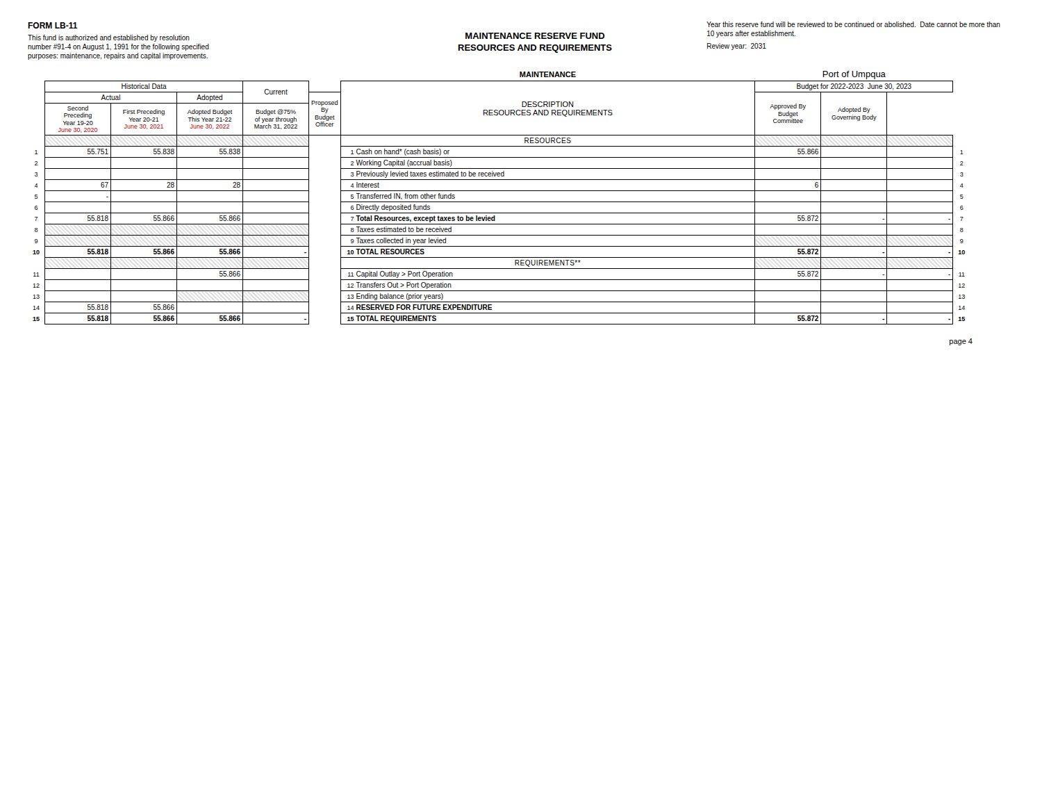FORM LB-11
This fund is authorized and established by resolution
number #91-4 on August 1, 1991 for the following specified
purposes: maintenance, repairs and capital improvements.
MAINTENANCE RESERVE FUND
RESOURCES AND REQUIREMENTS
Year this reserve fund will be reviewed to be continued or abolished. Date cannot be more than 10 years after establishment.
Review year: 2031
| | | | | | | MAINTENANCE | Port of Umpqua | |
| | Historical Data | Current | | DESCRIPTION RESOURCES AND REQUIREMENTS | Budget for 2022-2023 June 30, 2023 | |
| | Actual | Adopted | Proposed By Budget Officer | Approved By Budget Committee | Adopted By Governing Body | | | | | |
| | Second Preceding Year 19-20 June 30, 2020 | First Preceding Year 20-21 June 30, 2021 | Adopted Budget This Year 21-22 June 30, 2022 | Budget @75% of year through March 31, 2022 | | | | | | |
| | | | | | | RESOURCES | | | | |
| 1 | 55.751 | 55.838 | 55.838 | | | 1 | Cash on hand* (cash basis) or | 55.866 | | | 1 |
| 2 | | | | | | 2 | Working Capital (accrual basis) | | | | 2 |
| 3 | | | | | | 3 | Previously levied taxes estimated to be received | | | | 3 |
| 4 | 67 | 28 | 28 | | | 4 | Interest | 6 | | | 4 |
| 5 | - | | | | | 5 | Transferred IN, from other funds | | | | 5 |
| 6 | | | | | | 6 | Directly deposited funds | | | | 6 |
| 7 | 55.818 | 55.866 | 55.866 | | | 7 | Total Resources, except taxes to be levied | 55.872 | - | - | 7 |
| 8 | | | | | | 8 | Taxes estimated to be received | | | | 8 |
| 9 | | | | | | 9 | Taxes collected in year levied | | | | 9 |
| 10 | 55.818 | 55.866 | 55.866 | - | | 10 | TOTAL RESOURCES | 55.872 | - | - | 10 |
| | | | | | | REQUIREMENTS** | | | | |
| 11 | | | 55.866 | | | 11 | Capital Outlay > Port Operation | 55.872 | - | - | 11 |
| 12 | | | | | | 12 | Transfers Out > Port Operation | | | | 12 |
| 13 | | | | | | 13 | Ending balance (prior years) | | | | 13 |
| 14 | 55.818 | 55.866 | | | | 14 | RESERVED FOR FUTURE EXPENDITURE | | | | 14 |
| 15 | 55.818 | 55.866 | 55.866 | - | | 15 | TOTAL REQUIREMENTS | 55.872 | - | - | 15 |
page 4